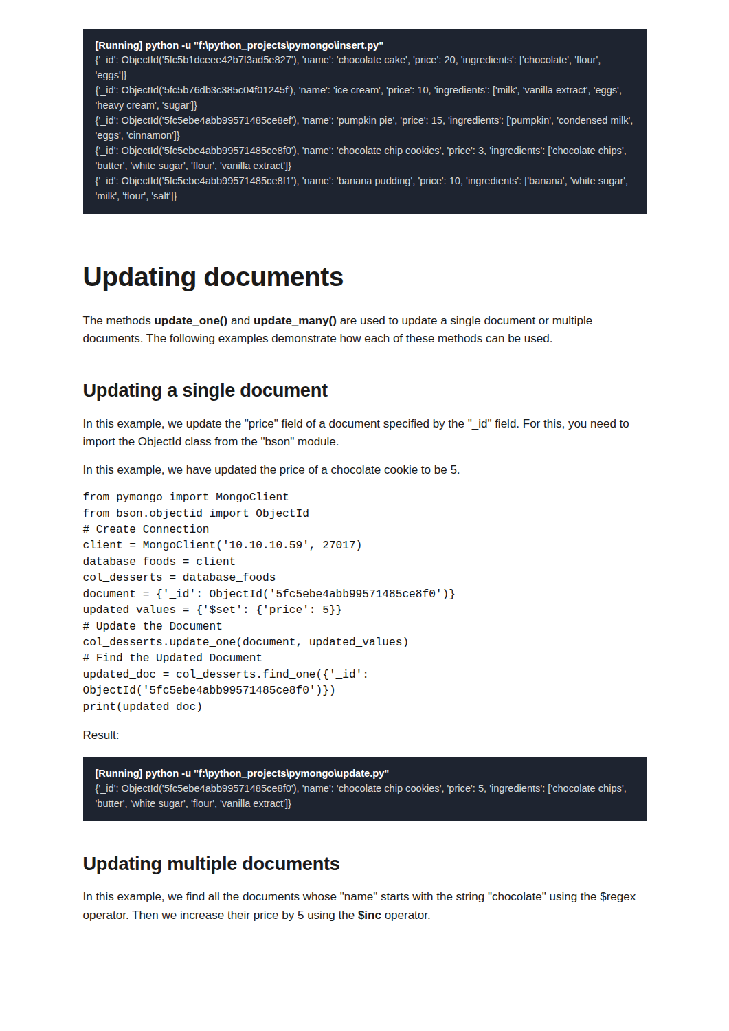[Running] python -u "f:\python_projects\pymongo\insert.py"
{'_id': ObjectId('5fc5b1dceee42b7f3ad5e827'), 'name': 'chocolate cake', 'price': 20, 'ingredients': ['chocolate', 'flour', 'eggs']}
{'_id': ObjectId('5fc5b76db3c385c04f01245f'), 'name': 'ice cream', 'price': 10, 'ingredients': ['milk', 'vanilla extract', 'eggs', 'heavy cream', 'sugar']}
{'_id': ObjectId('5fc5ebe4abb99571485ce8ef'), 'name': 'pumpkin pie', 'price': 15, 'ingredients': ['pumpkin', 'condensed milk', 'eggs', 'cinnamon']}
{'_id': ObjectId('5fc5ebe4abb99571485ce8f0'), 'name': 'chocolate chip cookies', 'price': 3, 'ingredients': ['chocolate chips', 'butter', 'white sugar', 'flour', 'vanilla extract']}
{'_id': ObjectId('5fc5ebe4abb99571485ce8f1'), 'name': 'banana pudding', 'price': 10, 'ingredients': ['banana', 'white sugar', 'milk', 'flour', 'salt']}
Updating documents
The methods update_one() and update_many() are used to update a single document or multiple documents. The following examples demonstrate how each of these methods can be used.
Updating a single document
In this example, we update the "price" field of a document specified by the "_id" field. For this, you need to import the ObjectId class from the "bson" module.
In this example, we have updated the price of a chocolate cookie to be 5.
from pymongo import MongoClient
from bson.objectid import ObjectId
# Create Connection
client = MongoClient('10.10.10.59', 27017)
database_foods = client
col_desserts = database_foods
document = {'_id': ObjectId('5fc5ebe4abb99571485ce8f0')}
updated_values = {'$set': {'price': 5}}
# Update the Document
col_desserts.update_one(document, updated_values)
# Find the Updated Document
updated_doc = col_desserts.find_one({'_id':
ObjectId('5fc5ebe4abb99571485ce8f0')})
print(updated_doc)
Result:
[Running] python -u "f:\python_projects\pymongo\update.py"
{'_id': ObjectId('5fc5ebe4abb99571485ce8f0'), 'name': 'chocolate chip cookies', 'price': 5, 'ingredients': ['chocolate chips', 'butter', 'white sugar', 'flour', 'vanilla extract']}
Updating multiple documents
In this example, we find all the documents whose "name" starts with the string "chocolate" using the $regex operator. Then we increase their price by 5 using the $inc operator.